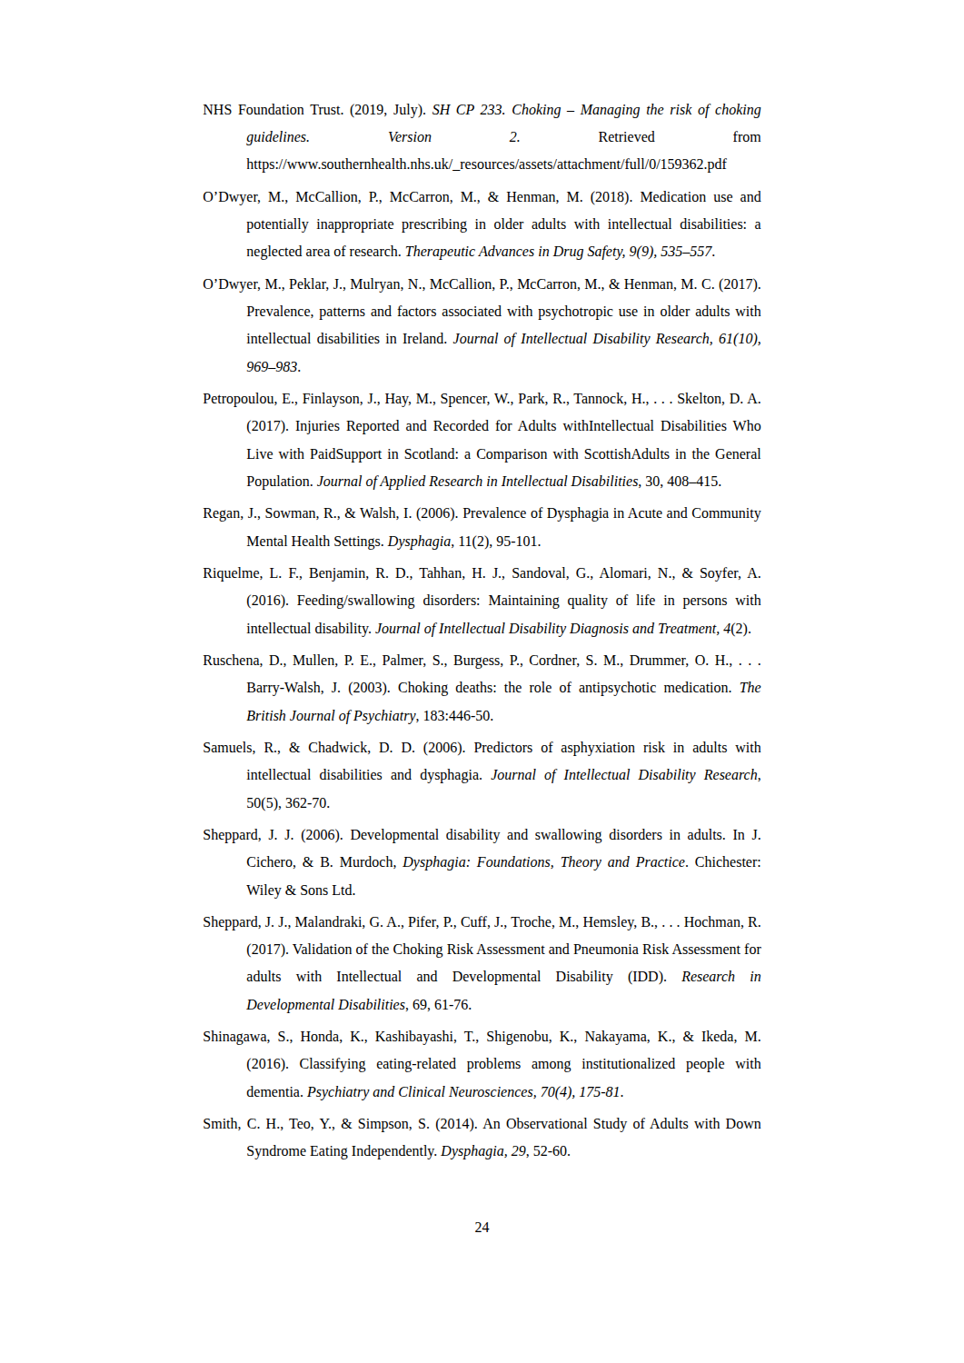NHS Foundation Trust. (2019, July). SH CP 233. Choking – Managing the risk of choking guidelines. Version 2. Retrieved from https://www.southernhealth.nhs.uk/_resources/assets/attachment/full/0/159362.pdf
O’Dwyer, M., McCallion, P., McCarron, M., & Henman, M. (2018). Medication use and potentially inappropriate prescribing in older adults with intellectual disabilities: a neglected area of research. Therapeutic Advances in Drug Safety, 9(9), 535–557.
O’Dwyer, M., Peklar, J., Mulryan, N., McCallion, P., McCarron, M., & Henman, M. C. (2017). Prevalence, patterns and factors associated with psychotropic use in older adults with intellectual disabilities in Ireland. Journal of Intellectual Disability Research, 61(10), 969–983.
Petropoulou, E., Finlayson, J., Hay, M., Spencer, W., Park, R., Tannock, H., . . . Skelton, D. A. (2017). Injuries Reported and Recorded for Adults withIntellectual Disabilities Who Live with PaidSupport in Scotland: a Comparison with ScottishAdults in the General Population. Journal of Applied Research in Intellectual Disabilities, 30, 408–415.
Regan, J., Sowman, R., & Walsh, I. (2006). Prevalence of Dysphagia in Acute and Community Mental Health Settings. Dysphagia, 11(2), 95-101.
Riquelme, L. F., Benjamin, R. D., Tahhan, H. J., Sandoval, G., Alomari, N., & Soyfer, A. (2016). Feeding/swallowing disorders: Maintaining quality of life in persons with intellectual disability. Journal of Intellectual Disability Diagnosis and Treatment, 4(2).
Ruschena, D., Mullen, P. E., Palmer, S., Burgess, P., Cordner, S. M., Drummer, O. H., . . . Barry-Walsh, J. (2003). Choking deaths: the role of antipsychotic medication. The British Journal of Psychiatry, 183:446-50.
Samuels, R., & Chadwick, D. D. (2006). Predictors of asphyxiation risk in adults with intellectual disabilities and dysphagia. Journal of Intellectual Disability Research, 50(5), 362-70.
Sheppard, J. J. (2006). Developmental disability and swallowing disorders in adults. In J. Cichero, & B. Murdoch, Dysphagia: Foundations, Theory and Practice. Chichester: Wiley & Sons Ltd.
Sheppard, J. J., Malandraki, G. A., Pifer, P., Cuff, J., Troche, M., Hemsley, B., . . . Hochman, R. (2017). Validation of the Choking Risk Assessment and Pneumonia Risk Assessment for adults with Intellectual and Developmental Disability (IDD). Research in Developmental Disabilities, 69, 61-76.
Shinagawa, S., Honda, K., Kashibayashi, T., Shigenobu, K., Nakayama, K., & Ikeda, M. (2016). Classifying eating-related problems among institutionalized people with dementia. Psychiatry and Clinical Neurosciences, 70(4), 175-81.
Smith, C. H., Teo, Y., & Simpson, S. (2014). An Observational Study of Adults with Down Syndrome Eating Independently. Dysphagia, 29, 52-60.
24